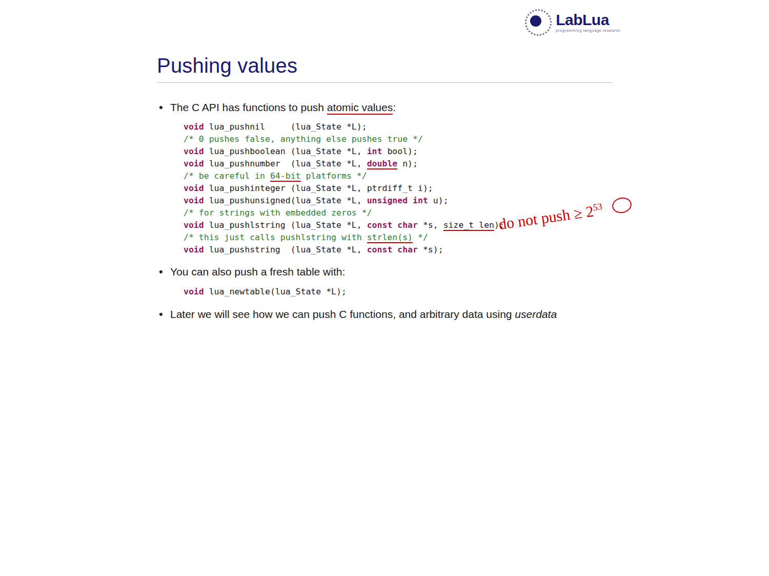LabLua programming language research
Pushing values
The C API has functions to push atomic values:
void lua_pushnil     (lua_State *L);
/* 0 pushes false, anything else pushes true */
void lua_pushboolean (lua_State *L, int bool);
void lua_pushnumber  (lua_State *L, double n);
/* be careful in 64-bit platforms */
void lua_pushinteger (lua_State *L, ptrdiff_t i);
void lua_pushunsigned(lua_State *L, unsigned int u);
/* for strings with embedded zeros */
void lua_pushlstring (lua_State *L, const char *s, size_t len);
/* this just calls pushlstring with strlen(s) */
void lua_pushstring  (lua_State *L, const char *s);
do not push ≥ 253
You can also push a fresh table with:
void lua_newtable(lua_State *L);
Later we will see how we can push C functions, and arbitrary data using userdata